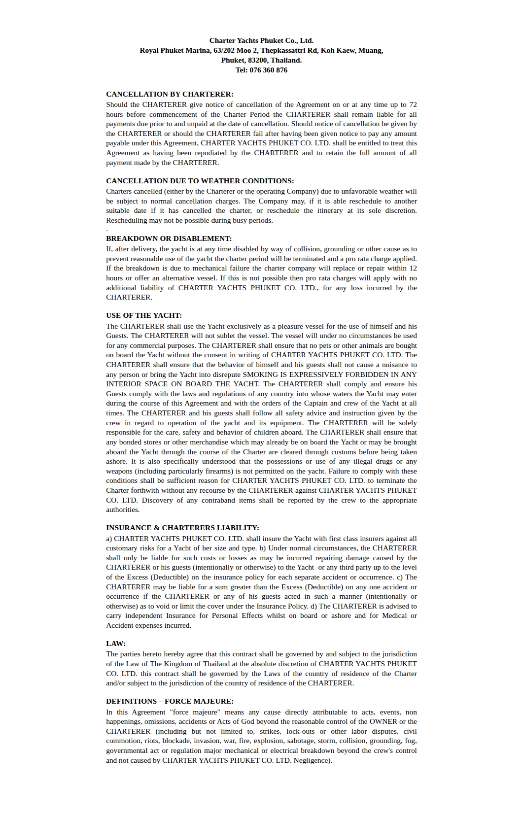Charter Yachts Phuket Co., Ltd.
Royal Phuket Marina, 63/202 Moo 2, Thepkassattri Rd, Koh Kaew, Muang,
Phuket, 83200, Thailand.
Tel: 076 360 876
Cancellation by Charterer:
Should the CHARTERER give notice of cancellation of the Agreement on or at any time up to 72 hours before commencement of the Charter Period the CHARTERER shall remain liable for all payments due prior to and unpaid at the date of cancellation. Should notice of cancellation be given by the CHARTERER or should the CHARTERER fail after having been given notice to pay any amount payable under this Agreement, CHARTER YACHTS PHUKET CO. LTD. shall be entitled to treat this Agreement as having been repudiated by the CHARTERER and to retain the full amount of all payment made by the CHARTERER.
Cancellation due to Weather Conditions:
Charters cancelled (either by the Charterer or the operating Company) due to unfavorable weather will be subject to normal cancellation charges. The Company may, if it is able reschedule to another suitable date if it has cancelled the charter, or reschedule the itinerary at its sole discretion. Rescheduling may not be possible during busy periods.
.
Breakdown or Disablement:
If, after delivery, the yacht is at any time disabled by way of collision, grounding or other cause as to prevent reasonable use of the yacht the charter period will be terminated and a pro rata charge applied. If the breakdown is due to mechanical failure the charter company will replace or repair within 12 hours or offer an alternative vessel. If this is not possible then pro rata charges will apply with no additional liability of CHARTER YACHTS PHUKET CO. LTD., for any loss incurred by the CHARTERER.
Use of the Yacht:
The CHARTERER shall use the Yacht exclusively as a pleasure vessel for the use of himself and his Guests. The CHARTERER will not sublet the vessel. The vessel will under no circumstances be used for any commercial purposes. The CHARTERER shall ensure that no pets or other animals are bought on board the Yacht without the consent in writing of CHARTER YACHTS PHUKET CO. LTD. The CHARTERER shall ensure that the behavior of himself and his guests shall not cause a nuisance to any person or bring the Yacht into disrepute SMOKING IS EXPRESSIVELY FORBIDDEN IN ANY INTERIOR SPACE ON BOARD THE YACHT. The CHARTERER shall comply and ensure his Guests comply with the laws and regulations of any country into whose waters the Yacht may enter during the course of this Agreement and with the orders of the Captain and crew of the Yacht at all times. The CHARTERER and his guests shall follow all safety advice and instruction given by the crew in regard to operation of the yacht and its equipment. The CHARTERER will be solely responsible for the care, safety and behavior of children aboard. The CHARTERER shall ensure that any bonded stores or other merchandise which may already be on board the Yacht or may be brought aboard the Yacht through the course of the Charter are cleared through customs before being taken ashore. It is also specifically understood that the possessions or use of any illegal drugs or any weapons (including particularly firearms) is not permitted on the yacht. Failure to comply with these conditions shall be sufficient reason for CHARTER YACHTS PHUKET CO. LTD. to terminate the Charter forthwith without any recourse by the CHARTERER against CHARTER YACHTS PHUKET CO. LTD. Discovery of any contraband items shall be reported by the crew to the appropriate authorities.
Insurance & Charterers Liability:
a) CHARTER YACHTS PHUKET CO. LTD. shall insure the Yacht with first class insurers against all customary risks for a Yacht of her size and type. b) Under normal circumstances, the CHARTERER shall only be liable for such costs or losses as may be incurred repairing damage caused by the CHARTERER or his guests (intentionally or otherwise) to the Yacht or any third party up to the level of the Excess (Deductible) on the insurance policy for each separate accident or occurrence. c) The CHARTERER may be liable for a sum greater than the Excess (Deductible) on any one accident or occurrence if the CHARTERER or any of his guests acted in such a manner (intentionally or otherwise) as to void or limit the cover under the Insurance Policy. d) The CHARTERER is advised to carry independent Insurance for Personal Effects whilst on board or ashore and for Medical or Accident expenses incurred.
Law:
The parties hereto hereby agree that this contract shall be governed by and subject to the jurisdiction of the Law of The Kingdom of Thailand at the absolute discretion of CHARTER YACHTS PHUKET CO. LTD. this contract shall be governed by the Laws of the country of residence of the Charter and/or subject to the jurisdiction of the country of residence of the CHARTERER.
Definitions – Force Majeure:
In this Agreement "force majeure" means any cause directly attributable to acts, events, non happenings, omissions, accidents or Acts of God beyond the reasonable control of the OWNER or the CHARTERER (including but not limited to, strikes, lock-outs or other labor disputes, civil commotion, riots, blockade, invasion, war, fire, explosion, sabotage, storm, collision, grounding, fog, governmental act or regulation major mechanical or electrical breakdown beyond the crew's control and not caused by CHARTER YACHTS PHUKET CO. LTD. Negligence).